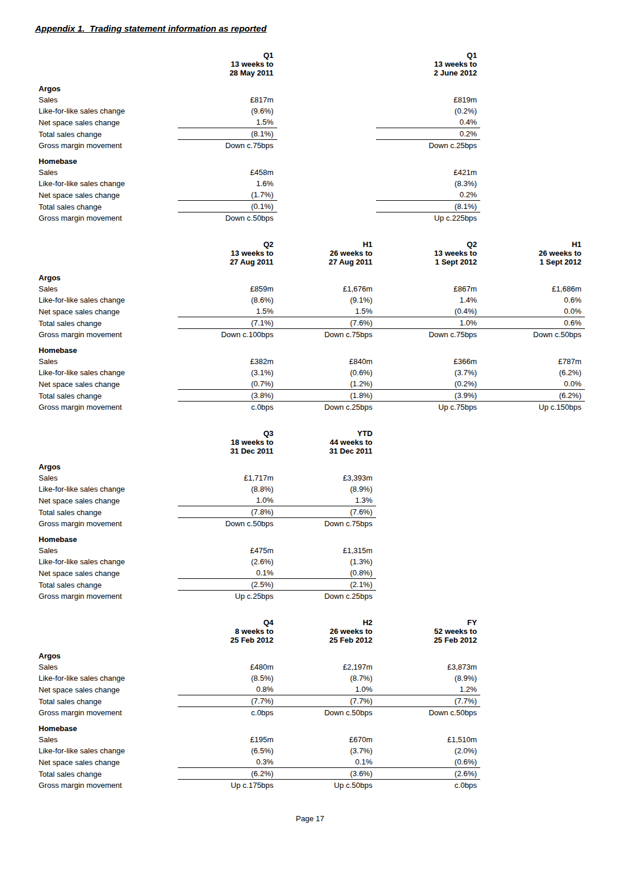Appendix 1. Trading statement information as reported
| | Q1 13 weeks to 28 May 2011 | | Q1 13 weeks to 2 June 2012 | |
| Argos |
| Sales | £817m | | £819m | |
| Like-for-like sales change | (9.6%) | | (0.2%) | |
| Net space sales change | 1.5% | | 0.4% | |
| Total sales change | (8.1%) | | 0.2% | |
| Gross margin movement | Down c.75bps | | Down c.25bps | |
| Homebase |
| Sales | £458m | | £421m | |
| Like-for-like sales change | 1.6% | | (8.3%) | |
| Net space sales change | (1.7%) | | 0.2% | |
| Total sales change | (0.1%) | | (8.1%) | |
| Gross margin movement | Down c.50bps | | Up c.225bps | |
| | Q2 13 weeks to 27 Aug 2011 | H1 26 weeks to 27 Aug 2011 | Q2 13 weeks to 1 Sept 2012 | H1 26 weeks to 1 Sept 2012 |
| Argos |
| Sales | £859m | £1,676m | £867m | £1,686m |
| Like-for-like sales change | (8.6%) | (9.1%) | 1.4% | 0.6% |
| Net space sales change | 1.5% | 1.5% | (0.4%) | 0.0% |
| Total sales change | (7.1%) | (7.6%) | 1.0% | 0.6% |
| Gross margin movement | Down c.100bps | Down c.75bps | Down c.75bps | Down c.50bps |
| Homebase |
| Sales | £382m | £840m | £366m | £787m |
| Like-for-like sales change | (3.1%) | (0.6%) | (3.7%) | (6.2%) |
| Net space sales change | (0.7%) | (1.2%) | (0.2%) | 0.0% |
| Total sales change | (3.8%) | (1.8%) | (3.9%) | (6.2%) |
| Gross margin movement | c.0bps | Down c.25bps | Up c.75bps | Up c.150bps |
| | Q3 18 weeks to 31 Dec 2011 | YTD 44 weeks to 31 Dec 2011 | | |
| Argos |
| Sales | £1,717m | £3,393m | | |
| Like-for-like sales change | (8.8%) | (8.9%) | | |
| Net space sales change | 1.0% | 1.3% | | |
| Total sales change | (7.8%) | (7.6%) | | |
| Gross margin movement | Down c.50bps | Down c.75bps | | |
| Homebase |
| Sales | £475m | £1,315m | | |
| Like-for-like sales change | (2.6%) | (1.3%) | | |
| Net space sales change | 0.1% | (0.8%) | | |
| Total sales change | (2.5%) | (2.1%) | | |
| Gross margin movement | Up c.25bps | Down c.25bps | | |
| | Q4 8 weeks to 25 Feb 2012 | H2 26 weeks to 25 Feb 2012 | FY 52 weeks to 25 Feb 2012 | |
| Argos |
| Sales | £480m | £2,197m | £3,873m | |
| Like-for-like sales change | (8.5%) | (8.7%) | (8.9%) | |
| Net space sales change | 0.8% | 1.0% | 1.2% | |
| Total sales change | (7.7%) | (7.7%) | (7.7%) | |
| Gross margin movement | c.0bps | Down c.50bps | Down c.50bps | |
| Homebase |
| Sales | £195m | £670m | £1,510m | |
| Like-for-like sales change | (6.5%) | (3.7%) | (2.0%) | |
| Net space sales change | 0.3% | 0.1% | (0.6%) | |
| Total sales change | (6.2%) | (3.6%) | (2.6%) | |
| Gross margin movement | Up c.175bps | Up c.50bps | c.0bps | |
Page 17